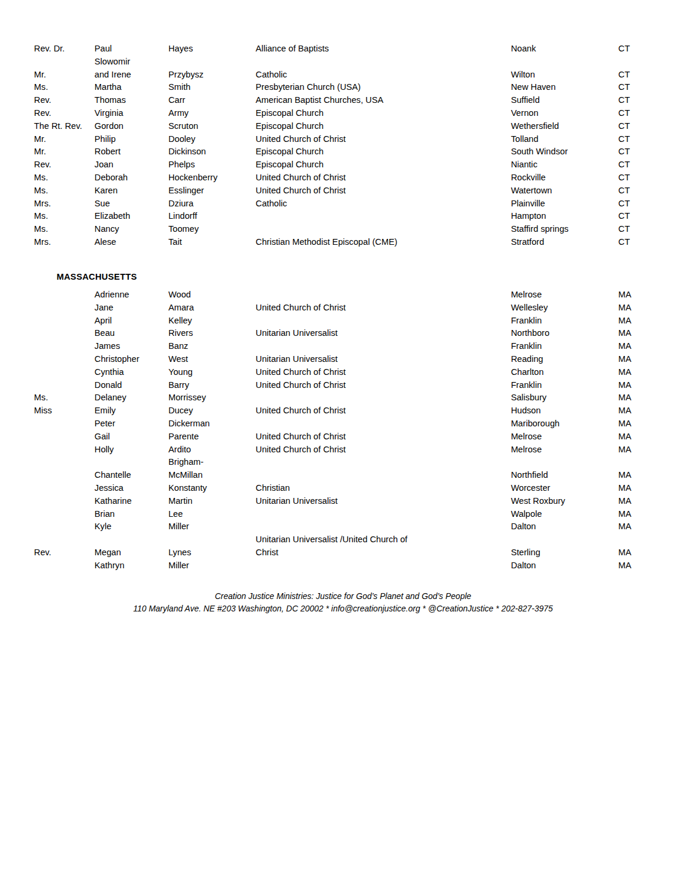| Rev. Dr. | Paul | Hayes | Alliance of Baptists | Noank | CT |
| | Slowomir | | | | |
| Mr. | and Irene | Przybysz | Catholic | Wilton | CT |
| Ms. | Martha | Smith | Presbyterian Church (USA) | New Haven | CT |
| Rev. | Thomas | Carr | American Baptist Churches, USA | Suffield | CT |
| Rev. | Virginia | Army | Episcopal Church | Vernon | CT |
| The Rt. Rev. | Gordon | Scruton | Episcopal Church | Wethersfield | CT |
| Mr. | Philip | Dooley | United Church of Christ | Tolland | CT |
| Mr. | Robert | Dickinson | Episcopal Church | South Windsor | CT |
| Rev. | Joan | Phelps | Episcopal Church | Niantic | CT |
| Ms. | Deborah | Hockenberry | United Church of Christ | Rockville | CT |
| Ms. | Karen | Esslinger | United Church of Christ | Watertown | CT |
| Mrs. | Sue | Dziura | Catholic | Plainville | CT |
| Ms. | Elizabeth | Lindorff | | Hampton | CT |
| Ms. | Nancy | Toomey | | Staffird springs | CT |
| Mrs. | Alese | Tait | Christian Methodist Episcopal (CME) | Stratford | CT |
| MASSACHUSETTS |
| | Adrienne | Wood | | Melrose | MA |
| | Jane | Amara | United Church of Christ | Wellesley | MA |
| | April | Kelley | | Franklin | MA |
| | Beau | Rivers | Unitarian Universalist | Northboro | MA |
| | James | Banz | | Franklin | MA |
| | Christopher | West | Unitarian Universalist | Reading | MA |
| | Cynthia | Young | United Church of Christ | Charlton | MA |
| | Donald | Barry | United Church of Christ | Franklin | MA |
| Ms. | Delaney | Morrissey | | Salisbury | MA |
| Miss | Emily | Ducey | United Church of Christ | Hudson | MA |
| | Peter | Dickerman | | Mariborough | MA |
| | Gail | Parente | United Church of Christ | Melrose | MA |
| | Holly | Ardito | United Church of Christ | Melrose | MA |
| | | Brigham- | | | |
| | Chantelle | McMillan | | Northfield | MA |
| | Jessica | Konstanty | Christian | Worcester | MA |
| | Katharine | Martin | Unitarian Universalist | West Roxbury | MA |
| | Brian | Lee | | Walpole | MA |
| | Kyle | Miller | | Dalton | MA |
| | | | Unitarian Universalist /United Church of | | |
| Rev. | Megan | Lynes | Christ | Sterling | MA |
| | Kathryn | Miller | | Dalton | MA |
Creation Justice Ministries: Justice for God’s Planet and God’s People
110 Maryland Ave. NE #203 Washington, DC 20002 * info@creationjustice.org * @CreationJustice * 202-827-3975